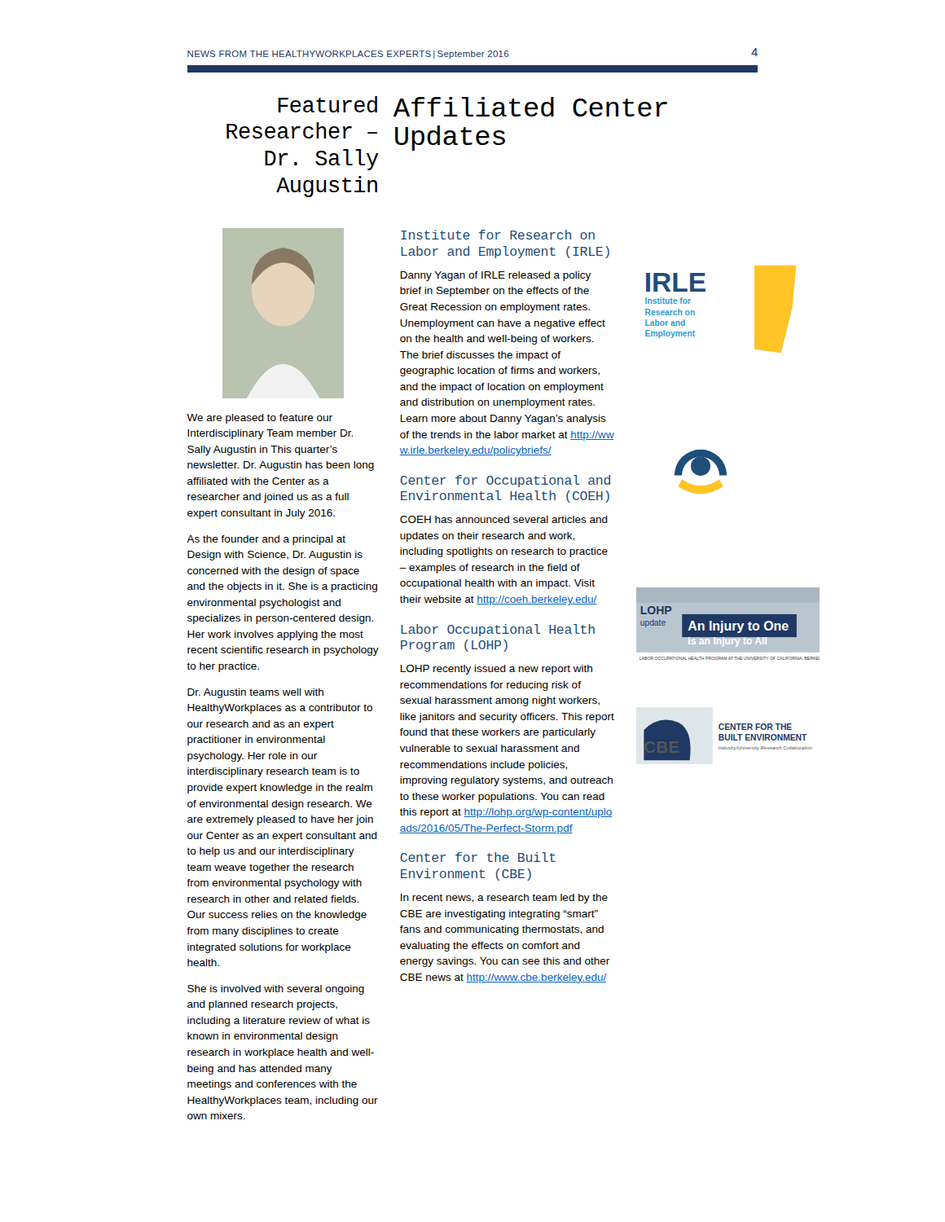News from the HealthyWorkplaces Experts|September 2016
4
Featured
Researcher –
Dr. Sally Augustin
Affiliated Center Updates
We are pleased to feature our Interdisciplinary Team member Dr. Sally Augustin in This quarter’s newsletter. Dr. Augustin has been long affiliated with the Center as a researcher and joined us as a full expert consultant in July 2016.
As the founder and a principal at Design with Science, Dr. Augustin is concerned with the design of space and the objects in it. She is a practicing environmental psychologist and specializes in person-centered design. Her work involves applying the most recent scientific research in psychology to her practice.
Dr. Augustin teams well with HealthyWorkplaces as a contributor to our research and as an expert practitioner in environmental psychology. Her role in our interdisciplinary research team is to provide expert knowledge in the realm of environmental design research. We are extremely pleased to have her join our Center as an expert consultant and to help us and our interdisciplinary team weave together the research from environmental psychology with research in other and related fields. Our success relies on the knowledge from many disciplines to create integrated solutions for workplace health.
She is involved with several ongoing and planned research projects, including a literature review of what is known in environmental design research in workplace health and well-being and has attended many meetings and conferences with the HealthyWorkplaces team, including our own mixers.
Institute for Research on Labor and Employment (IRLE)
Danny Yagan of IRLE released a policy brief in September on the effects of the Great Recession on employment rates. Unemployment can have a negative effect on the health and well-being of workers. The brief discusses the impact of geographic location of firms and workers, and the impact of location on employment and distribution on unemployment rates. Learn more about Danny Yagan’s analysis of the trends in the labor market at http://www.irle.berkeley.edu/policybriefs/
Center for Occupational and Environmental Health (COEH)
COEH has announced several articles and updates on their research and work, including spotlights on research to practice – examples of research in the field of occupational health with an impact. Visit their website at http://coeh.berkeley.edu/
Labor Occupational Health Program (LOHP)
LOHP recently issued a new report with recommendations for reducing risk of sexual harassment among night workers, like janitors and security officers. This report found that these workers are particularly vulnerable to sexual harassment and recommendations include policies, improving regulatory systems, and outreach to these worker populations. You can read this report at http://lohp.org/wp-content/uploads/2016/05/The-Perfect-Storm.pdf
Center for the Built Environment (CBE)
In recent news, a research team led by the CBE are investigating integrating “smart” fans and communicating thermostats, and evaluating the effects on comfort and energy savings. You can see this and other CBE news at http://www.cbe.berkeley.edu/